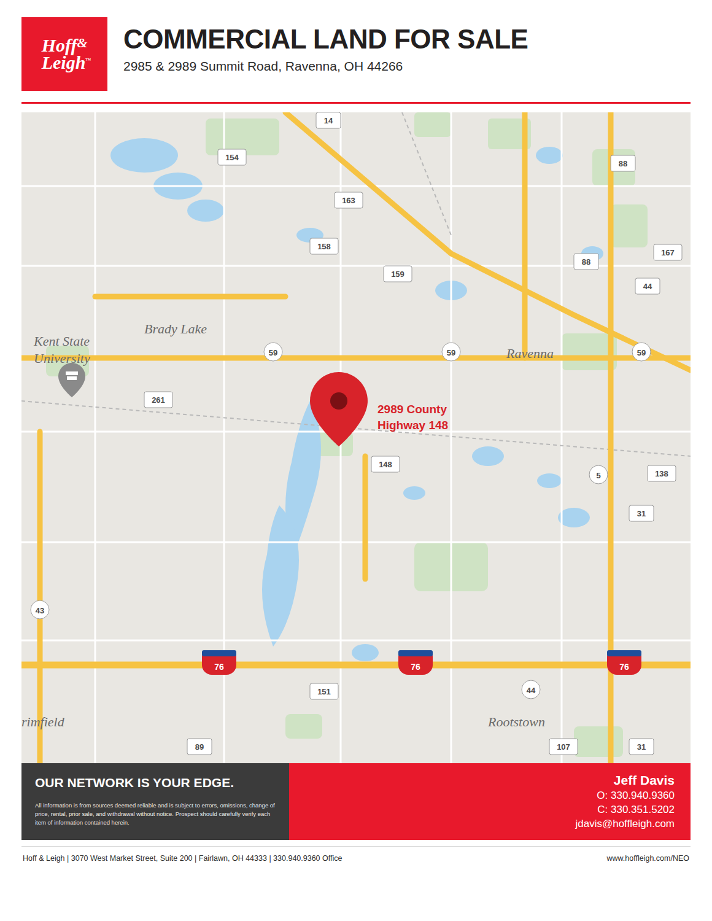Hoff&
Leigh™
COMMERCIAL LAND FOR SALE
2985 & 2989 Summit Road, Ravenna, OH 44266
14 154 163 158 159 88 88 167 44 59 59 59 261 148 5 138 31 43 151 44 89 107 31 76 76 76 Brady Lake Ravenna Kent State University rimfield Rootstown 2989 County Highway 148
OUR NETWORK IS YOUR EDGE.
All information is from sources deemed reliable and is subject to errors, omissions, change of price, rental, prior sale, and withdrawal without notice. Prospect should carefully verify each item of information contained herein.
Jeff Davis
O: 330.940.9360
C: 330.351.5202
jdavis@hoffleigh.com
Hoff & Leigh | 3070 West Market Street, Suite 200 | Fairlawn, OH 44333 | 330.940.9360 Office www.hoffleigh.com/NEO